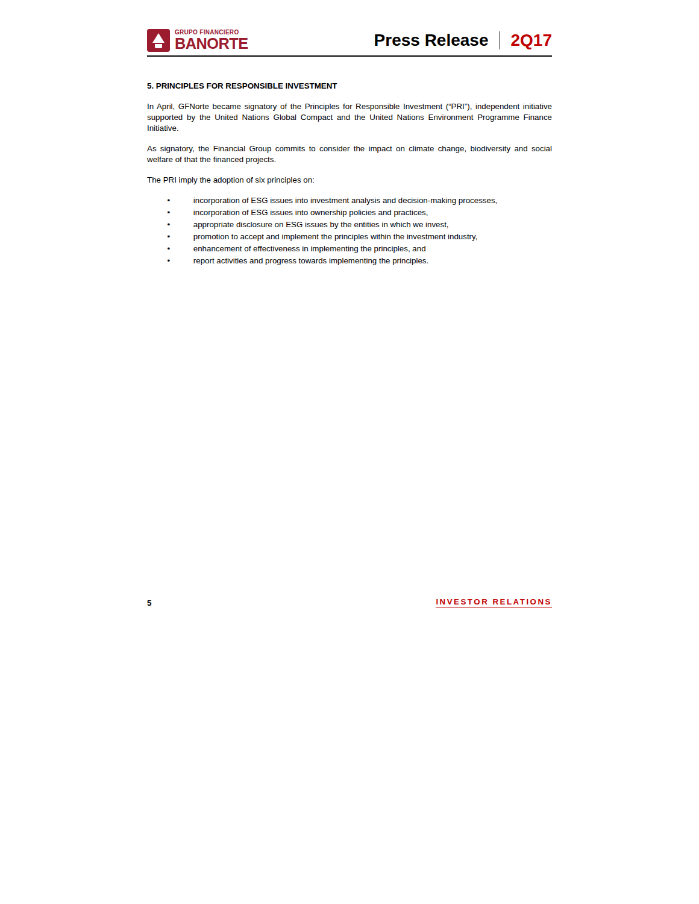GRUPO FINANCIERO BANORTE
Press Release 2Q17
5. PRINCIPLES FOR RESPONSIBLE INVESTMENT
In April, GFNorte became signatory of the Principles for Responsible Investment (“PRI”), independent initiative supported by the United Nations Global Compact and the United Nations Environment Programme Finance Initiative.
As signatory, the Financial Group commits to consider the impact on climate change, biodiversity and social welfare of that the financed projects.
The PRI imply the adoption of six principles on:
incorporation of ESG issues into investment analysis and decision-making processes,
incorporation of ESG issues into ownership policies and practices,
appropriate disclosure on ESG issues by the entities in which we invest,
promotion to accept and implement the principles within the investment industry,
enhancement of effectiveness in implementing the principles, and
report activities and progress towards implementing the principles.
5 INVESTOR RELATIONS